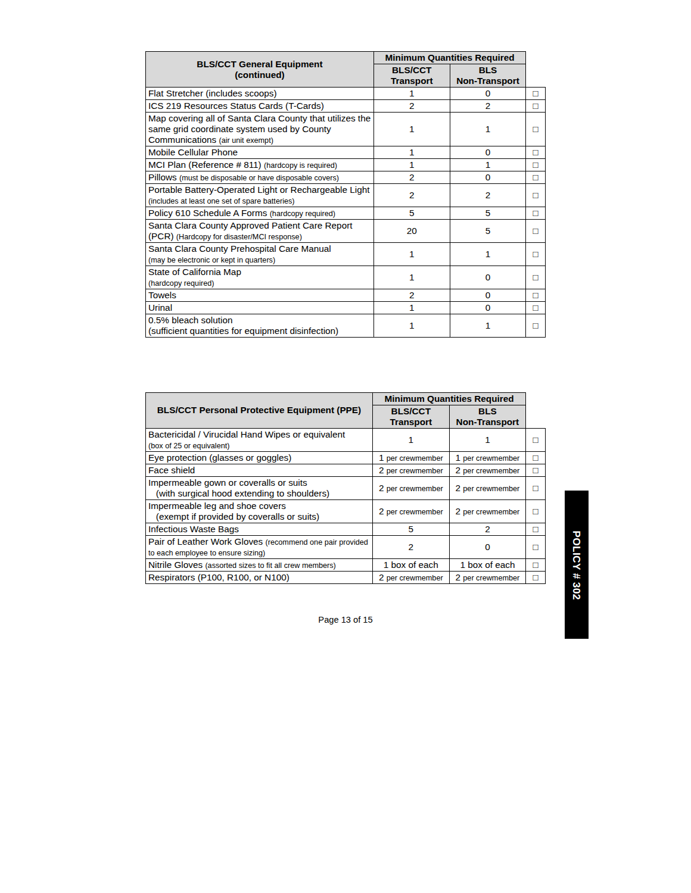| BLS/CCT General Equipment (continued) | Minimum Quantities Required | |
| --- | --- | --- |
| BLS/CCT Transport | BLS Non-Transport | |
| Flat Stretcher (includes scoops) | 1 | 0 | □ |
| ICS 219 Resources Status Cards (T-Cards) | 2 | 2 | □ |
| Map covering all of Santa Clara County that utilizes the same grid coordinate system used by County Communications (air unit exempt) | 1 | 1 | □ |
| Mobile Cellular Phone | 1 | 0 | □ |
| MCI Plan (Reference # 811) (hardcopy is required) | 1 | 1 | □ |
| Pillows (must be disposable or have disposable covers) | 2 | 0 | □ |
| Portable Battery-Operated Light or Rechargeable Light (includes at least one set of spare batteries) | 2 | 2 | □ |
| Policy 610 Schedule A Forms (hardcopy required) | 5 | 5 | □ |
| Santa Clara County Approved Patient Care Report (PCR) (Hardcopy for disaster/MCI response) | 20 | 5 | □ |
| Santa Clara County Prehospital Care Manual (may be electronic or kept in quarters) | 1 | 1 | □ |
| State of California Map (hardcopy required) | 1 | 0 | □ |
| Towels | 2 | 0 | □ |
| Urinal | 1 | 0 | □ |
| 0.5% bleach solution (sufficient quantities for equipment disinfection) | 1 | 1 | □ |
| BLS/CCT Personal Protective Equipment (PPE) | Minimum Quantities Required | |
| --- | --- | --- |
| BLS/CCT Transport | BLS Non-Transport | |
| Bactericidal / Virucidal Hand Wipes or equivalent (box of 25 or equivalent) | 1 | 1 | □ |
| Eye protection (glasses or goggles) | 1 per crewmember | 1 per crewmember | □ |
| Face shield | 2 per crewmember | 2 per crewmember | □ |
| Impermeable gown or coveralls or suits (with surgical hood extending to shoulders) | 2 per crewmember | 2 per crewmember | □ |
| Impermeable leg and shoe covers (exempt if provided by coveralls or suits) | 2 per crewmember | 2 per crewmember | □ |
| Infectious Waste Bags | 5 | 2 | □ |
| Pair of Leather Work Gloves (recommend one pair provided to each employee to ensure sizing) | 2 | 0 | □ |
| Nitrile Gloves (assorted sizes to fit all crew members) | 1 box of each | 1 box of each | □ |
| Respirators (P100, R100, or N100) | 2 per crewmember | 2 per crewmember | □ |
Page 13 of 15
POLICY # 302